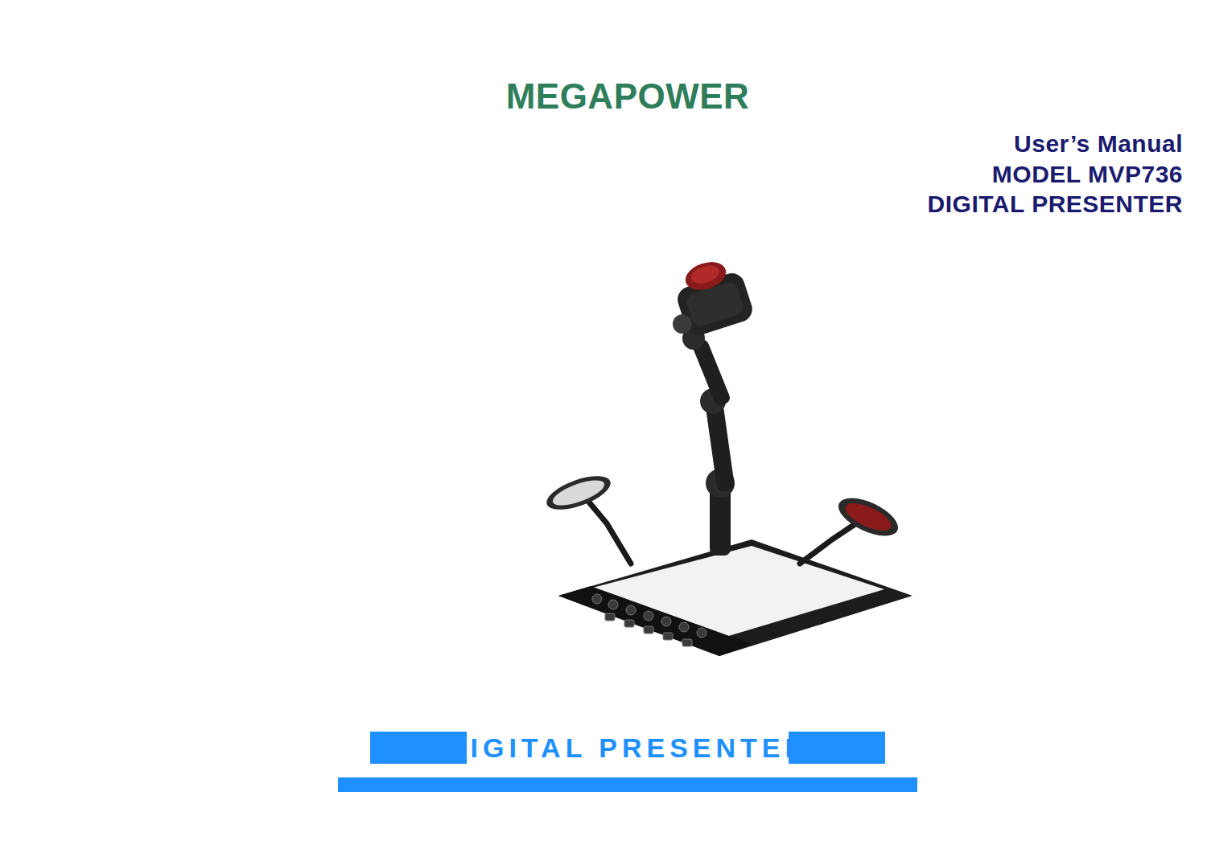MEGAPOWER
User’s Manual
MODEL MVP736
DIGITAL PRESENTER
MVP736 Digital Presenter Document camera with articulated arm, two side lamps, stage platform and control panel.
DIGITAL PRESENTER